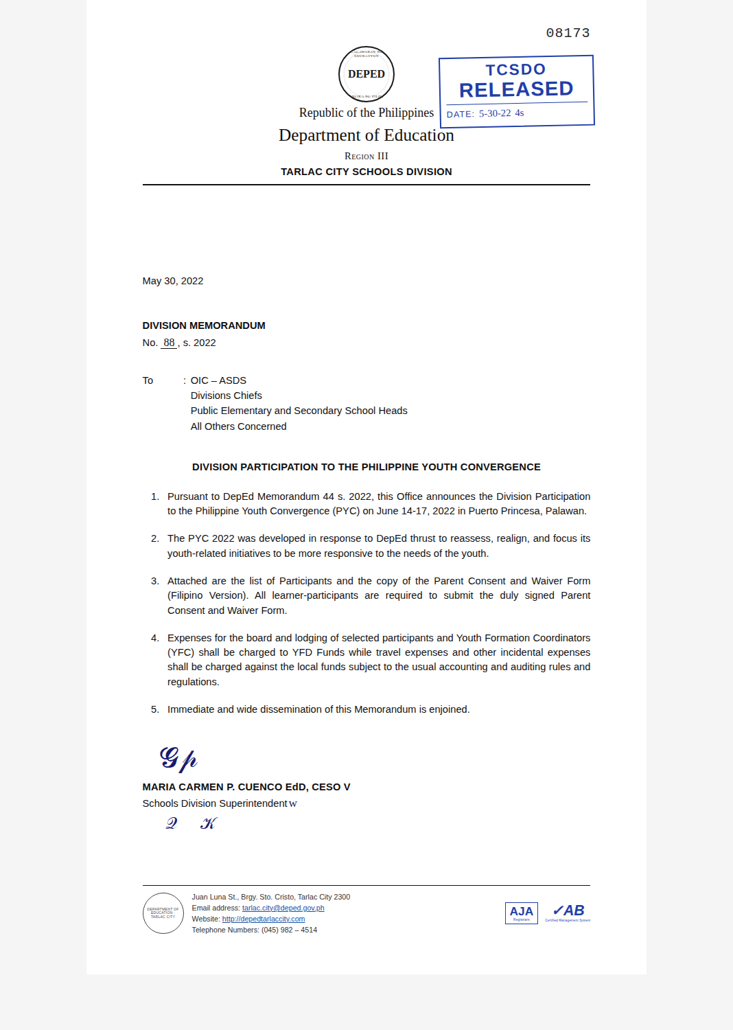08173
TCSDO
RELEASED
DATE: 5-30-224s
Kagawaran ng Edukasyon
DepEd
Republika ng Pilipinas
Republic of the Philippines
Department of Education
Region III
TARLAC CITY SCHOOLS DIVISION
May 30, 2022
DIVISION MEMORANDUM
No. 88, s. 2022
To
:
OIC – ASDS
Divisions Chiefs
Public Elementary and Secondary School Heads
All Others Concerned
DIVISION PARTICIPATION TO THE PHILIPPINE YOUTH CONVERGENCE
Pursuant to DepEd Memorandum 44 s. 2022, this Office announces the Division Participation to the Philippine Youth Convergence (PYC) on June 14-17, 2022 in Puerto Princesa, Palawan.
The PYC 2022 was developed in response to DepEd thrust to reassess, realign, and focus its youth-related initiatives to be more responsive to the needs of the youth.
Attached are the list of Participants and the copy of the Parent Consent and Waiver Form (Filipino Version). All learner-participants are required to submit the duly signed Parent Consent and Waiver Form.
Expenses for the board and lodging of selected participants and Youth Formation Coordinators (YFC) shall be charged to YFD Funds while travel expenses and other incidental expenses shall be charged against the local funds subject to the usual accounting and auditing rules and regulations.
Immediate and wide dissemination of this Memorandum is enjoined.
𝓖𝓅
MARIA CARMEN P. CUENCO EdD, CESO V
Schools Division Superintendentw
𝒬𝒦
Department of Education · Tarlac City
Juan Luna St., Brgy. Sto. Cristo, Tarlac City 2300
Email address: tarlac.city@deped.gov.ph
Website: http://depedtarlaccity.com
Telephone Numbers: (045) 982 – 4514
AJARegistrars
✓ABCertified Management System